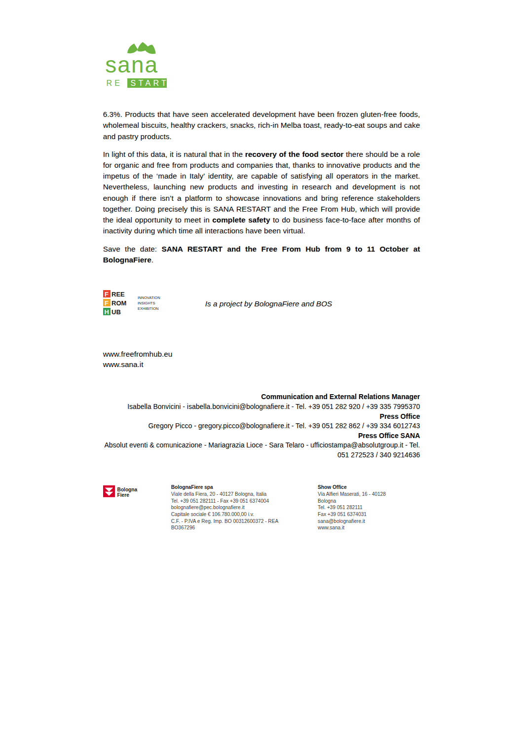sana RE START
6.3%. Products that have seen accelerated development have been frozen gluten-free foods, wholemeal biscuits, healthy crackers, snacks, rich-in Melba toast, ready-to-eat soups and cake and pastry products.
In light of this data, it is natural that in the recovery of the food sector there should be a role for organic and free from products and companies that, thanks to innovative products and the impetus of the ‘made in Italy’ identity, are capable of satisfying all operators in the market. Nevertheless, launching new products and investing in research and development is not enough if there isn’t a platform to showcase innovations and bring reference stakeholders together. Doing precisely this is SANA RESTART and the Free From Hub, which will provide the ideal opportunity to meet in complete safety to do business face-to-face after months of inactivity during which time all interactions have been virtual.
Save the date: SANA RESTART and the Free From Hub from 9 to 11 October at BolognaFiere.
F F H REE ROM UB INNOVATION INSIGHTS EXHIBITION
Is a project by BolognaFiere and BOS
www.freefromhub.eu
www.sana.it
Communication and External Relations Manager
Isabella Bonvicini - isabella.bonvicini@bolognafiere.it - Tel. +39 051 282 920 / +39 335 7995370
Press Office
Gregory Picco - gregory.picco@bolognafiere.it - Tel. +39 051 282 862 / +39 334 6012743
Press Office SANA
Absolut eventi & comunicazione - Mariagrazia Lioce - Sara Telaro - ufficiostampa@absolutgroup.it - Tel. 051 272523 / 340 9214636
Bologna Fiere
BolognaFiere spa
Viale della Fiera, 20 - 40127 Bologna, Italia
Tel. +39 051 282111 - Fax +39 051 6374004
bolognafiere@pec.bolognafiere.it
Capitale sociale € 106.780.000,00 i.v.
C.F. - P.IVA e Reg. Imp. BO 00312600372 - REA BO367296
Show Office
Via Alfieri Maserati, 16 - 40128 Bologna
Tel. +39 051 282111
Fax +39 051 6374031
sana@bolognafiere.it
www.sana.it